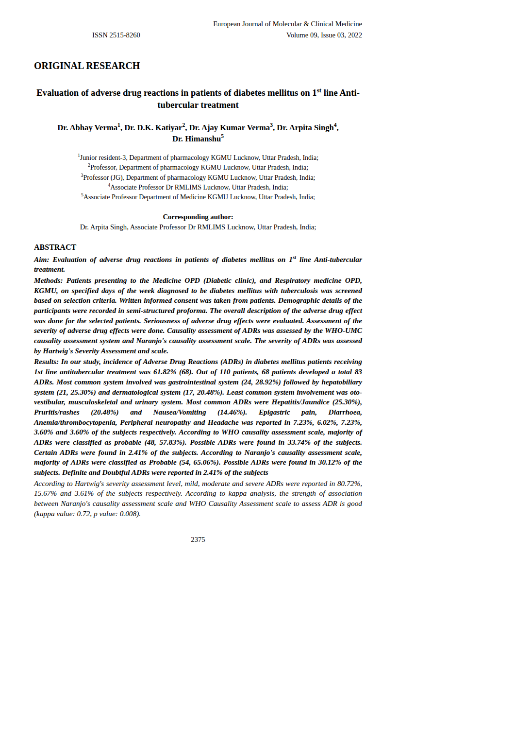European Journal of Molecular & Clinical Medicine
ISSN 2515-8260 Volume 09, Issue 03, 2022
ORIGINAL RESEARCH
Evaluation of adverse drug reactions in patients of diabetes mellitus on 1st line Anti-tubercular treatment
Dr. Abhay Verma1, Dr. D.K. Katiyar2, Dr. Ajay Kumar Verma3, Dr. Arpita Singh4,
Dr. Himanshu5
1Junior resident-3, Department of pharmacology KGMU Lucknow, Uttar Pradesh, India;
2Professor, Department of pharmacology KGMU Lucknow, Uttar Pradesh, India;
3Professor (JG), Department of pharmacology KGMU Lucknow, Uttar Pradesh, India;
4Associate Professor Dr RMLIMS Lucknow, Uttar Pradesh, India;
5Associate Professor Department of Medicine KGMU Lucknow, Uttar Pradesh, India;
Corresponding author: Dr. Arpita Singh, Associate Professor Dr RMLIMS Lucknow, Uttar Pradesh, India;
ABSTRACT
Aim: Evaluation of adverse drug reactions in patients of diabetes mellitus on 1st line Anti-tubercular treatment.
Methods: Patients presenting to the Medicine OPD (Diabetic clinic), and Respiratory medicine OPD, KGMU, on specified days of the week diagnosed to be diabetes mellitus with tuberculosis was screened based on selection criteria. Written informed consent was taken from patients. Demographic details of the participants were recorded in semi-structured proforma. The overall description of the adverse drug effect was done for the selected patients. Seriousness of adverse drug effects were evaluated. Assessment of the severity of adverse drug effects were done. Causality assessment of ADRs was assessed by the WHO-UMC causality assessment system and Naranjo's causality assessment scale. The severity of ADRs was assessed by Hartwig's Severity Assessment and scale.
Results: In our study, incidence of Adverse Drug Reactions (ADRs) in diabetes mellitus patients receiving 1st line antitubercular treatment was 61.82% (68). Out of 110 patients, 68 patients developed a total 83 ADRs. Most common system involved was gastrointestinal system (24, 28.92%) followed by hepatobiliary system (21, 25.30%) and dermatological system (17, 20.48%). Least common system involvement was oto-vestibular, musculoskeletal and urinary system. Most common ADRs were Hepatitis/Jaundice (25.30%), Pruritis/rashes (20.48%) and Nausea/Vomiting (14.46%). Epigastric pain, Diarrhoea, Anemia/thrombocytopenia, Peripheral neuropathy and Headache was reported in 7.23%, 6.02%, 7.23%, 3.60% and 3.60% of the subjects respectively. According to WHO causality assessment scale, majority of ADRs were classified as probable (48, 57.83%). Possible ADRs were found in 33.74% of the subjects. Certain ADRs were found in 2.41% of the subjects. According to Naranjo's causality assessment scale, majority of ADRs were classified as Probable (54, 65.06%). Possible ADRs were found in 30.12% of the subjects. Definite and Doubtful ADRs were reported in 2.41% of the subjects
According to Hartwig's severity assessment level, mild, moderate and severe ADRs were reported in 80.72%, 15.67% and 3.61% of the subjects respectively. According to kappa analysis, the strength of association between Naranjo's causality assessment scale and WHO Causality Assessment scale to assess ADR is good (kappa value: 0.72, p value: 0.008).
2375